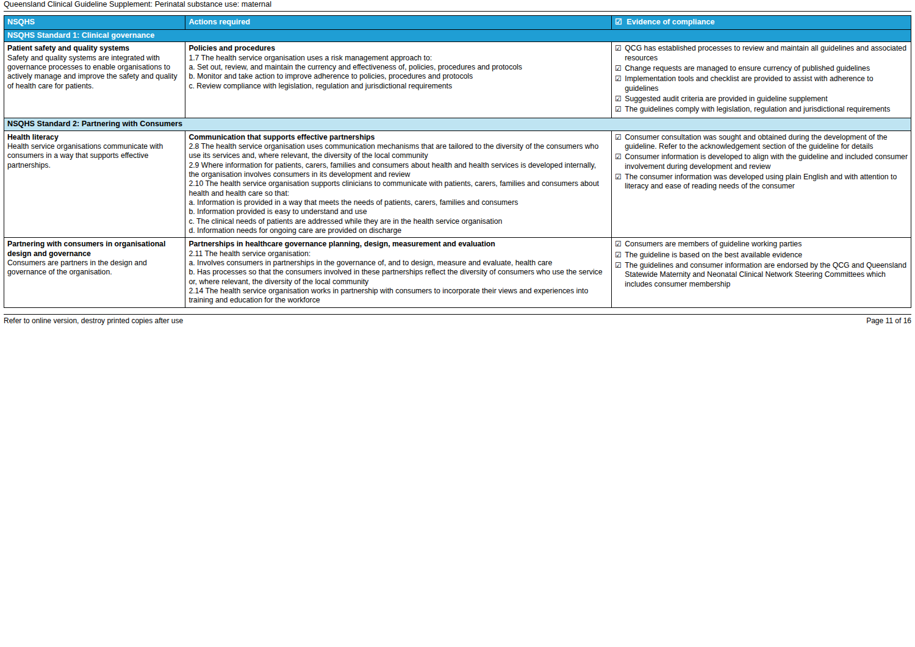Queensland Clinical Guideline Supplement: Perinatal substance use: maternal
| NSQHS | Actions required | ☑ Evidence of compliance |
| --- | --- | --- |
| NSQHS Standard 1: Clinical governance |
| Patient safety and quality systems Safety and quality systems are integrated with governance processes to enable organisations to actively manage and improve the safety and quality of health care for patients. | Policies and procedures 1.7 The health service organisation uses a risk management approach to: a. Set out, review, and maintain the currency and effectiveness of, policies, procedures and protocols b. Monitor and take action to improve adherence to policies, procedures and protocols c. Review compliance with legislation, regulation and jurisdictional requirements | QCG has established processes to review and maintain all guidelines and associated resources Change requests are managed to ensure currency of published guidelines Implementation tools and checklist are provided to assist with adherence to guidelines Suggested audit criteria are provided in guideline supplement The guidelines comply with legislation, regulation and jurisdictional requirements |
| NSQHS Standard 2: Partnering with Consumers |
| Health literacy Health service organisations communicate with consumers in a way that supports effective partnerships. | Communication that supports effective partnerships 2.8 The health service organisation uses communication mechanisms that are tailored to the diversity of the consumers who use its services and, where relevant, the diversity of the local community 2.9 Where information for patients, carers, families and consumers about health and health services is developed internally, the organisation involves consumers in its development and review 2.10 The health service organisation supports clinicians to communicate with patients, carers, families and consumers about health and health care so that: a. Information is provided in a way that meets the needs of patients, carers, families and consumers b. Information provided is easy to understand and use c. The clinical needs of patients are addressed while they are in the health service organisation d. Information needs for ongoing care are provided on discharge | Consumer consultation was sought and obtained during the development of the guideline. Refer to the acknowledgement section of the guideline for details Consumer information is developed to align with the guideline and included consumer involvement during development and review The consumer information was developed using plain English and with attention to literacy and ease of reading needs of the consumer |
| Partnering with consumers in organisational design and governance Consumers are partners in the design and governance of the organisation. | Partnerships in healthcare governance planning, design, measurement and evaluation 2.11 The health service organisation: a. Involves consumers in partnerships in the governance of, and to design, measure and evaluate, health care b. Has processes so that the consumers involved in these partnerships reflect the diversity of consumers who use the service or, where relevant, the diversity of the local community 2.14 The health service organisation works in partnership with consumers to incorporate their views and experiences into training and education for the workforce | Consumers are members of guideline working parties The guideline is based on the best available evidence The guidelines and consumer information are endorsed by the QCG and Queensland Statewide Maternity and Neonatal Clinical Network Steering Committees which includes consumer membership |
Refer to online version, destroy printed copies after use Page 11 of 16